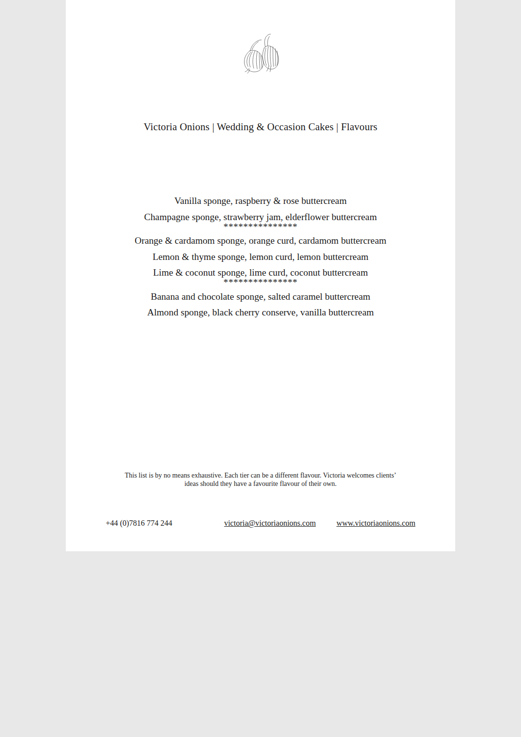Victoria Onions | Wedding & Occasion Cakes | Flavours
Vanilla sponge, raspberry & rose buttercream
Champagne sponge, strawberry jam, elderflower buttercream
***************
Orange & cardamom sponge, orange curd, cardamom buttercream
Lemon & thyme sponge, lemon curd, lemon buttercream
Lime & coconut sponge, lime curd, coconut buttercream
***************
Banana and chocolate sponge, salted caramel buttercream
Almond sponge, black cherry conserve, vanilla buttercream
This list is by no means exhaustive. Each tier can be a different flavour. Victoria welcomes clients’ ideas should they have a favourite flavour of their own.
+44 (0)7816 774 244 victoria@victoriaonions.com www.victoriaonions.com